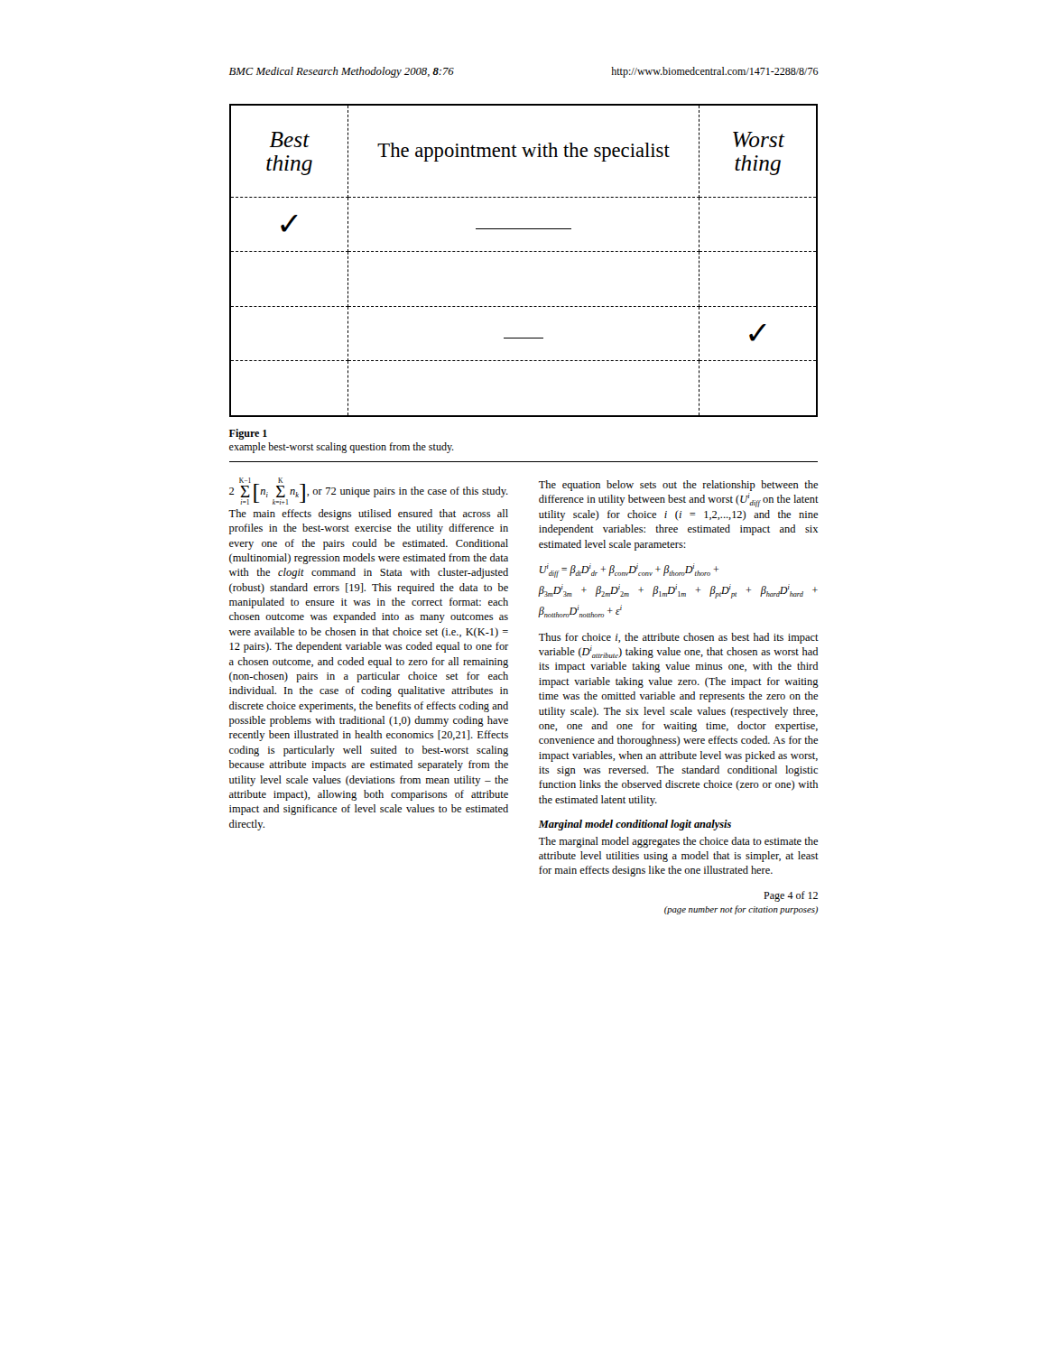BMC Medical Research Methodology 2008, 8:76
http://www.biomedcentral.com/1471-2288/8/76
| Best thing | The appointment with the specialist | Worst thing |
| ✓ | | |
| | | ✓ |
Figure 1 example best-worst scaling question from the study.
2 K−1 Σi=1[ni KΣk=i+1 nk], or 72 unique pairs in the case of this study. The main effects designs utilised ensured that across all profiles in the best-worst exercise the utility difference in every one of the pairs could be estimated. Conditional (multinomial) regression models were estimated from the data with the clogit command in Stata with cluster-adjusted (robust) standard errors [19]. This required the data to be manipulated to ensure it was in the correct format: each chosen outcome was expanded into as many outcomes as were available to be chosen in that choice set (i.e., K(K-1) = 12 pairs). The dependent variable was coded equal to one for a chosen outcome, and coded equal to zero for all remaining (non-chosen) pairs in a particular choice set for each individual. In the case of coding qualitative attributes in discrete choice experiments, the benefits of effects coding and possible problems with traditional (1,0) dummy coding have recently been illustrated in health economics [20,21]. Effects coding is particularly well suited to best-worst scaling because attribute impacts are estimated separately from the utility level scale values (deviations from mean utility – the attribute impact), allowing both comparisons of attribute impact and significance of level scale values to be estimated directly.
The equation below sets out the relationship between the difference in utility between best and worst (Uidiff on the latent utility scale) for choice i (i = 1,2,...,12) and the nine independent variables: three estimated impact and six estimated level scale parameters:
Uidiff = βdtDidr + βconvDiconv + βthoroDithoro +
β3mDi3m + β2mDi2m + β1mDi1m + βptDipt + βhardDihard + βnotthoroDinotthoro + εi
Thus for choice i, the attribute chosen as best had its impact variable (Diattribute) taking value one, that chosen as worst had its impact variable taking value minus one, with the third impact variable taking value zero. (The impact for waiting time was the omitted variable and represents the zero on the utility scale). The six level scale values (respectively three, one, one and one for waiting time, doctor expertise, convenience and thoroughness) were effects coded. As for the impact variables, when an attribute level was picked as worst, its sign was reversed. The standard conditional logistic function links the observed discrete choice (zero or one) with the estimated latent utility.
Marginal model conditional logit analysis
The marginal model aggregates the choice data to estimate the attribute level utilities using a model that is simpler, at least for main effects designs like the one illustrated here.
Page 4 of 12
(page number not for citation purposes)